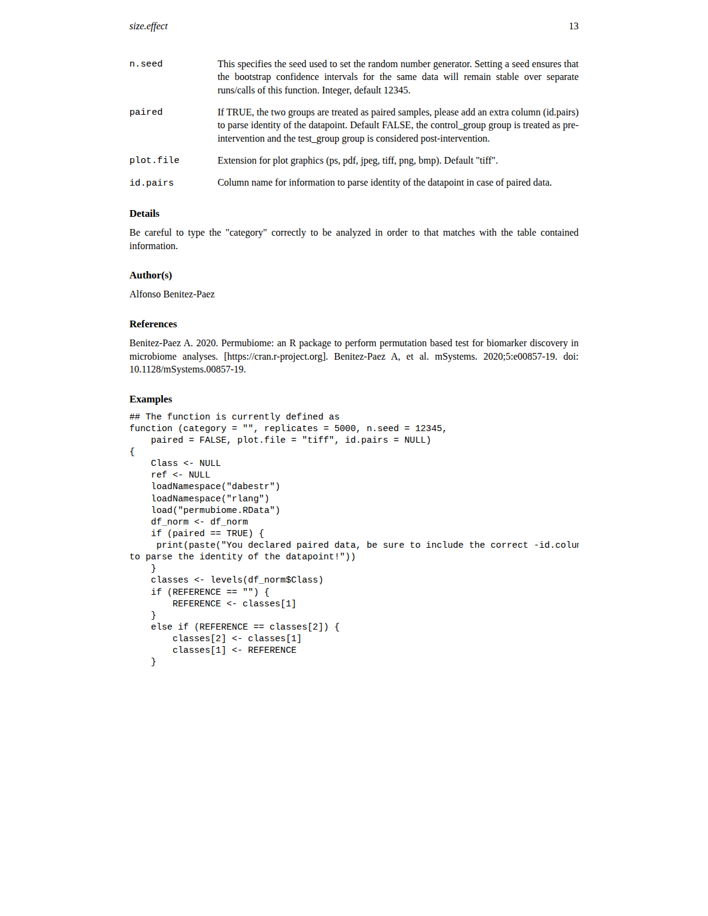size.effect 13
n.seed
This specifies the seed used to set the random number generator. Setting a seed ensures that the bootstrap confidence intervals for the same data will remain stable over separate runs/calls of this function. Integer, default 12345.
paired
If TRUE, the two groups are treated as paired samples, please add an extra column (id.pairs) to parse identity of the datapoint. Default FALSE, the control_group group is treated as pre-intervention and the test_group group is considered post-intervention.
plot.file
Extension for plot graphics (ps, pdf, jpeg, tiff, png, bmp). Default "tiff".
id.pairs
Column name for information to parse identity of the datapoint in case of paired data.
Details
Be careful to type the "category" correctly to be analyzed in order to that matches with the table contained information.
Author(s)
Alfonso Benitez-Paez
References
Benitez-Paez A. 2020. Permubiome: an R package to perform permutation based test for biomarker discovery in microbiome analyses. [https://cran.r-project.org]. Benitez-Paez A, et al. mSystems. 2020;5:e00857-19. doi: 10.1128/mSystems.00857-19.
Examples
## The function is currently defined as
function (category = "", replicates = 5000, n.seed = 12345,
    paired = FALSE, plot.file = "tiff", id.pairs = NULL)
{
    Class <- NULL
    ref <- NULL
    loadNamespace("dabestr")
    loadNamespace("rlang")
    load("permubiome.RData")
    df_norm <- df_norm
    if (paired == TRUE) {
     print(paste("You declared paired data, be sure to include the correct -id.column- argument
to parse the identity of the datapoint!"))
    }
    classes <- levels(df_norm$Class)
    if (REFERENCE == "") {
        REFERENCE <- classes[1]
    }
    else if (REFERENCE == classes[2]) {
        classes[2] <- classes[1]
        classes[1] <- REFERENCE
    }